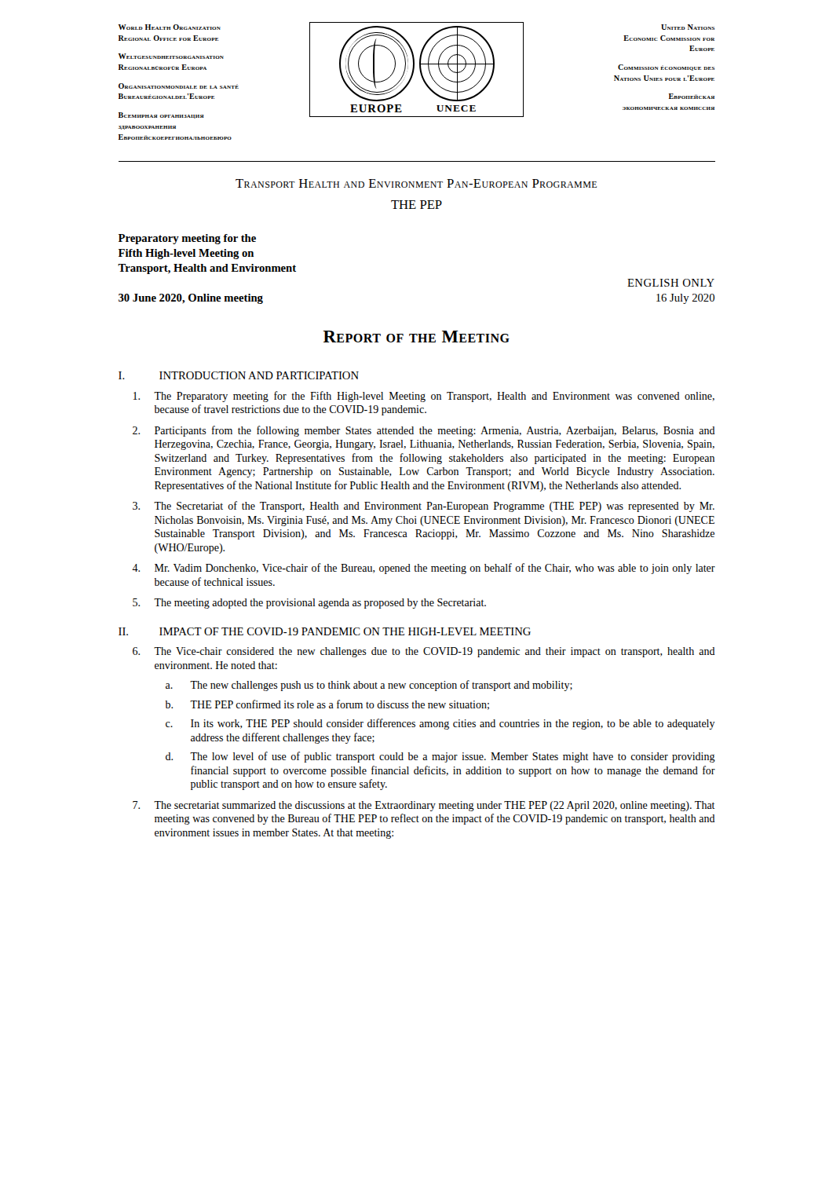World Health Organization
Regional Office for Europe
Weltgesundheitsorganisation
Regionalbürofür Europa
Organisationmondiale de la santé
Bureaurégionaldel'Europe
Всемирная организация
здравоохранения
Европейскоерегиональноебюро
EUROPE
UNECE
United Nations
Economic Commission for
Europe
Commission économique des
Nations Unies pour l'Europe
Европейская
экономическая комиссия
Transport Health and Environment Pan-European Programme
THE PEP
Preparatory meeting for the
Fifth High-level Meeting on
Transport, Health and Environment
30 June 2020, Online meeting
ENGLISH ONLY
16 July 2020
Report of the Meeting
I. INTRODUCTION AND PARTICIPATION
The Preparatory meeting for the Fifth High-level Meeting on Transport, Health and Environment was convened online, because of travel restrictions due to the COVID-19 pandemic.
Participants from the following member States attended the meeting: Armenia, Austria, Azerbaijan, Belarus, Bosnia and Herzegovina, Czechia, France, Georgia, Hungary, Israel, Lithuania, Netherlands, Russian Federation, Serbia, Slovenia, Spain, Switzerland and Turkey. Representatives from the following stakeholders also participated in the meeting: European Environment Agency; Partnership on Sustainable, Low Carbon Transport; and World Bicycle Industry Association. Representatives of the National Institute for Public Health and the Environment (RIVM), the Netherlands also attended.
The Secretariat of the Transport, Health and Environment Pan-European Programme (THE PEP) was represented by Mr. Nicholas Bonvoisin, Ms. Virginia Fusé, and Ms. Amy Choi (UNECE Environment Division), Mr. Francesco Dionori (UNECE Sustainable Transport Division), and Ms. Francesca Racioppi, Mr. Massimo Cozzone and Ms. Nino Sharashidze (WHO/Europe).
Mr. Vadim Donchenko, Vice-chair of the Bureau, opened the meeting on behalf of the Chair, who was able to join only later because of technical issues.
The meeting adopted the provisional agenda as proposed by the Secretariat.
II. IMPACT OF THE COVID-19 PANDEMIC ON THE HIGH-LEVEL MEETING
The Vice-chair considered the new challenges due to the COVID-19 pandemic and their impact on transport, health and environment. He noted that:
The new challenges push us to think about a new conception of transport and mobility;
THE PEP confirmed its role as a forum to discuss the new situation;
In its work, THE PEP should consider differences among cities and countries in the region, to be able to adequately address the different challenges they face;
The low level of use of public transport could be a major issue. Member States might have to consider providing financial support to overcome possible financial deficits, in addition to support on how to manage the demand for public transport and on how to ensure safety.
The secretariat summarized the discussions at the Extraordinary meeting under THE PEP (22 April 2020, online meeting). That meeting was convened by the Bureau of THE PEP to reflect on the impact of the COVID-19 pandemic on transport, health and environment issues in member States. At that meeting: